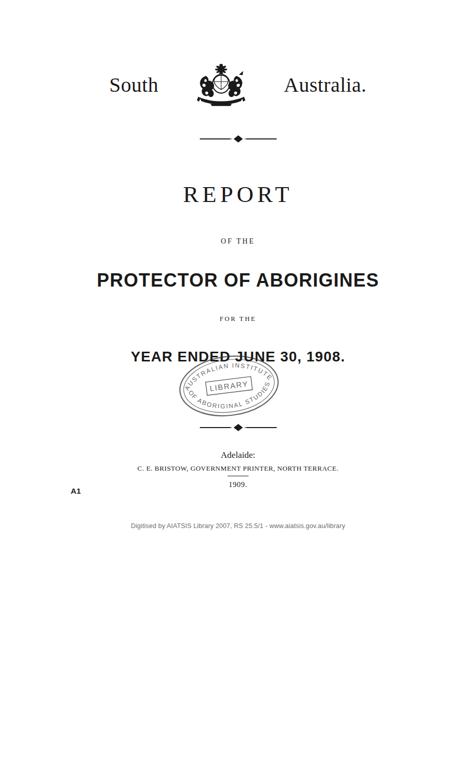South
Australia.
REPORT
of the
PROTECTOR OF ABORIGINES
for the
YEAR ENDED JUNE 30, 1908.
AUSTRALIAN INSTITUTE OF ABORIGINAL STUDIES LIBRARY
Adelaide:
C. E. Bristow, Government Printer, North Terrace.
1909.
A1
Digitised by AIATSIS Library 2007, RS 25.5/1 - www.aiatsis.gov.au/library